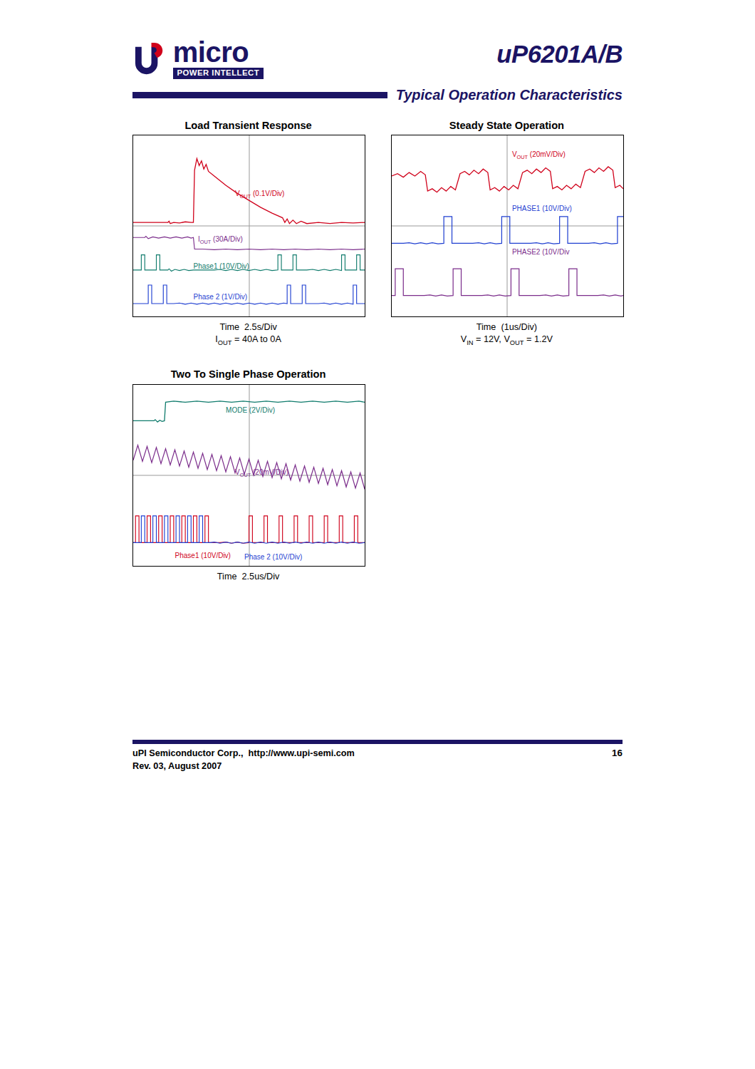micro
POWER INTELLECT
uP6201A/B
Typical Operation Characteristics
Load Transient Response
T
1->
3->
4 >
2->
VOUT (0.1V/Div)
IOUT (30A/Div)
Phase1 (10V/Div)
Phase 2 (1V/Div)
Time 2.5s/Div
IOUT = 40A to 0A
Steady State Operation
T
1->
2->
3->
VOUT (20mV/Div)
PHASE1 (10V/Div)
PHASE2 (10V/Div
Time (1us/Div)
VIN = 12V, VOUT = 1.2V
Two To Single Phase Operation
T
4->
3->
2->
MODE (2V/Div)
VOUT (20mV/Div)
Phase1 (10V/Div)
Phase 2 (10V/Div)
Time 2.5us/Div
uPI Semiconductor Corp., http://www.upi-semi.com
Rev. 03, August 2007
16